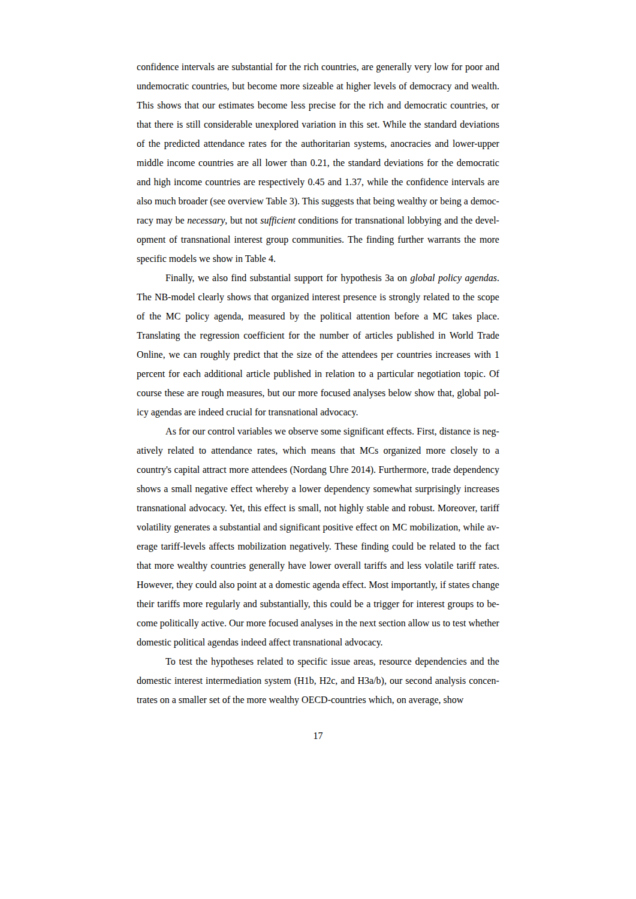confidence intervals are substantial for the rich countries, are generally very low for poor and undemocratic countries, but become more sizeable at higher levels of democracy and wealth. This shows that our estimates become less precise for the rich and democratic countries, or that there is still considerable unexplored variation in this set. While the standard deviations of the predicted attendance rates for the authoritarian systems, anocracies and lower-upper middle income countries are all lower than 0.21, the standard deviations for the democratic and high income countries are respectively 0.45 and 1.37, while the confidence intervals are also much broader (see overview Table 3). This suggests that being wealthy or being a democracy may be necessary, but not sufficient conditions for transnational lobbying and the development of transnational interest group communities. The finding further warrants the more specific models we show in Table 4.
Finally, we also find substantial support for hypothesis 3a on global policy agendas. The NB-model clearly shows that organized interest presence is strongly related to the scope of the MC policy agenda, measured by the political attention before a MC takes place. Translating the regression coefficient for the number of articles published in World Trade Online, we can roughly predict that the size of the attendees per countries increases with 1 percent for each additional article published in relation to a particular negotiation topic. Of course these are rough measures, but our more focused analyses below show that, global policy agendas are indeed crucial for transnational advocacy.
As for our control variables we observe some significant effects. First, distance is negatively related to attendance rates, which means that MCs organized more closely to a country's capital attract more attendees (Nordang Uhre 2014). Furthermore, trade dependency shows a small negative effect whereby a lower dependency somewhat surprisingly increases transnational advocacy. Yet, this effect is small, not highly stable and robust. Moreover, tariff volatility generates a substantial and significant positive effect on MC mobilization, while average tariff-levels affects mobilization negatively. These finding could be related to the fact that more wealthy countries generally have lower overall tariffs and less volatile tariff rates. However, they could also point at a domestic agenda effect. Most importantly, if states change their tariffs more regularly and substantially, this could be a trigger for interest groups to become politically active. Our more focused analyses in the next section allow us to test whether domestic political agendas indeed affect transnational advocacy.
To test the hypotheses related to specific issue areas, resource dependencies and the domestic interest intermediation system (H1b, H2c, and H3a/b), our second analysis concentrates on a smaller set of the more wealthy OECD-countries which, on average, show
17